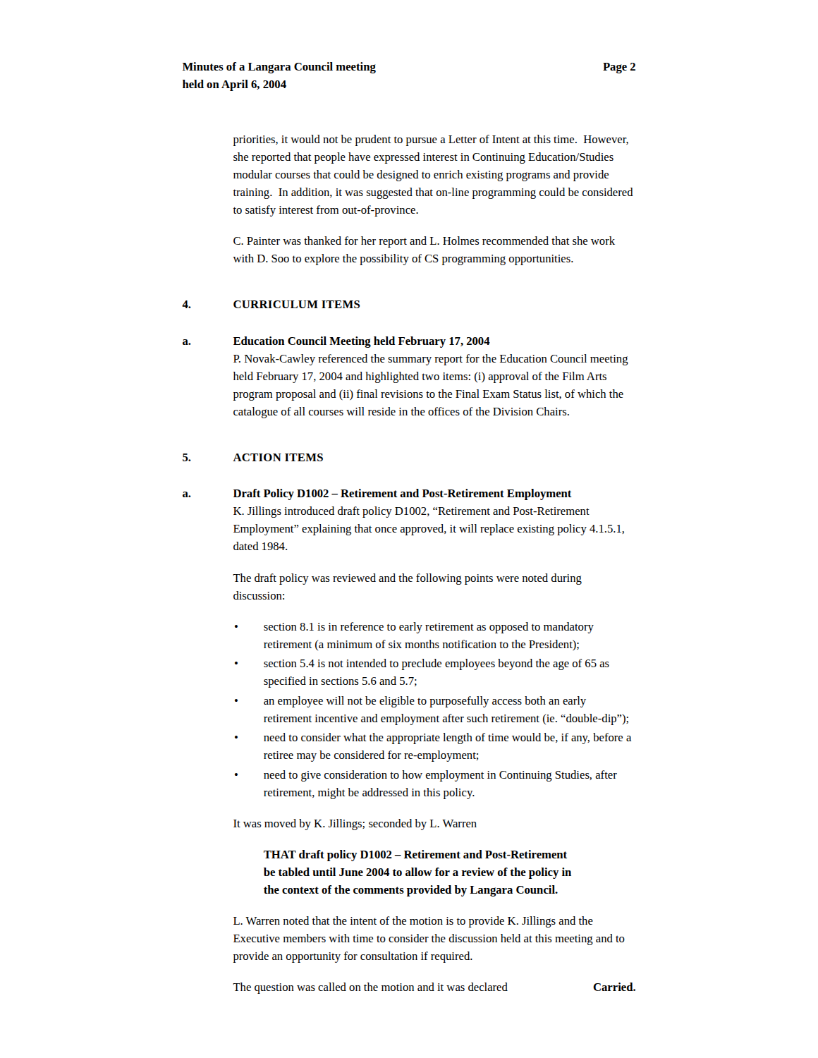Minutes of a Langara Council meeting
held on April 6, 2004
Page 2
priorities, it would not be prudent to pursue a Letter of Intent at this time. However, she reported that people have expressed interest in Continuing Education/Studies modular courses that could be designed to enrich existing programs and provide training. In addition, it was suggested that on-line programming could be considered to satisfy interest from out-of-province.
C. Painter was thanked for her report and L. Holmes recommended that she work with D. Soo to explore the possibility of CS programming opportunities.
4. CURRICULUM ITEMS
a.
Education Council Meeting held February 17, 2004
P. Novak-Cawley referenced the summary report for the Education Council meeting held February 17, 2004 and highlighted two items: (i) approval of the Film Arts program proposal and (ii) final revisions to the Final Exam Status list, of which the catalogue of all courses will reside in the offices of the Division Chairs.
5. ACTION ITEMS
a.
Draft Policy D1002 – Retirement and Post-Retirement Employment
K. Jillings introduced draft policy D1002, “Retirement and Post-Retirement Employment” explaining that once approved, it will replace existing policy 4.1.5.1, dated 1984.
The draft policy was reviewed and the following points were noted during discussion:
section 8.1 is in reference to early retirement as opposed to mandatory retirement (a minimum of six months notification to the President);
section 5.4 is not intended to preclude employees beyond the age of 65 as specified in sections 5.6 and 5.7;
an employee will not be eligible to purposefully access both an early retirement incentive and employment after such retirement (ie. “double-dip”);
need to consider what the appropriate length of time would be, if any, before a retiree may be considered for re-employment;
need to give consideration to how employment in Continuing Studies, after retirement, might be addressed in this policy.
It was moved by K. Jillings; seconded by L. Warren
THAT draft policy D1002 – Retirement and Post-Retirement
be tabled until June 2004 to allow for a review of the policy in
the context of the comments provided by Langara Council.
L. Warren noted that the intent of the motion is to provide K. Jillings and the Executive members with time to consider the discussion held at this meeting and to provide an opportunity for consultation if required.
The question was called on the motion and it was declared Carried.